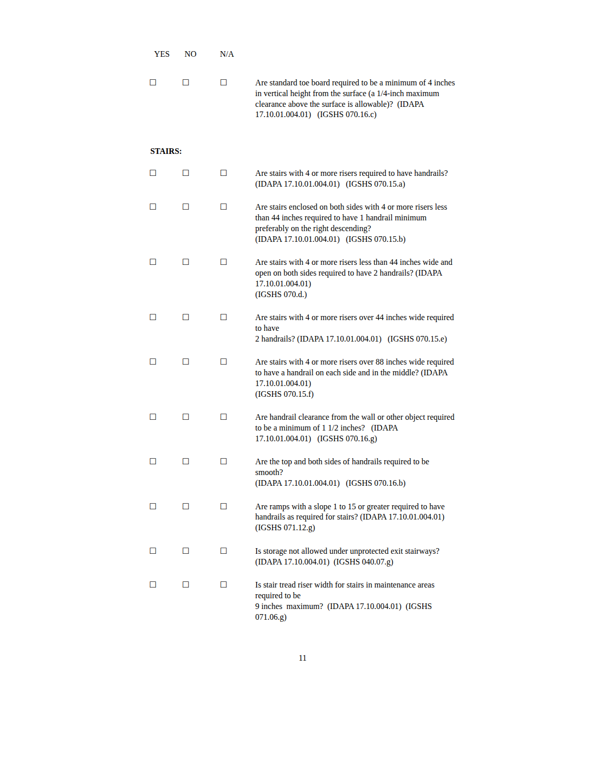YES NO N/A
| ☐ | ☐ | ☐ | Are standard toe board required to be a minimum of 4 inches in vertical height from the surface (a 1/4-inch maximum clearance above the surface is allowable)? (IDAPA 17.10.01.004.01) (IGSHS 070.16.c) |
STAIRS:
| ☐ | ☐ | ☐ | Are stairs with 4 or more risers required to have handrails? (IDAPA 17.10.01.004.01) (IGSHS 070.15.a) |
| ☐ | ☐ | ☐ | Are stairs enclosed on both sides with 4 or more risers less than 44 inches required to have 1 handrail minimum preferably on the right descending? (IDAPA 17.10.01.004.01) (IGSHS 070.15.b) |
| ☐ | ☐ | ☐ | Are stairs with 4 or more risers less than 44 inches wide and open on both sides required to have 2 handrails? (IDAPA 17.10.01.004.01) (IGSHS 070.d.) |
| ☐ | ☐ | ☐ | Are stairs with 4 or more risers over 44 inches wide required to have 2 handrails? (IDAPA 17.10.01.004.01) (IGSHS 070.15.e) |
| ☐ | ☐ | ☐ | Are stairs with 4 or more risers over 88 inches wide required to have a handrail on each side and in the middle? (IDAPA 17.10.01.004.01) (IGSHS 070.15.f) |
| ☐ | ☐ | ☐ | Are handrail clearance from the wall or other object required to be a minimum of 1 1/2 inches? (IDAPA 17.10.01.004.01) (IGSHS 070.16.g) |
| ☐ | ☐ | ☐ | Are the top and both sides of handrails required to be smooth? (IDAPA 17.10.01.004.01) (IGSHS 070.16.b) |
| ☐ | ☐ | ☐ | Are ramps with a slope 1 to 15 or greater required to have handrails as required for stairs? (IDAPA 17.10.01.004.01) (IGSHS 071.12.g) |
| ☐ | ☐ | ☐ | Is storage not allowed under unprotected exit stairways? (IDAPA 17.10.004.01) (IGSHS 040.07.g) |
| ☐ | ☐ | ☐ | Is stair tread riser width for stairs in maintenance areas required to be 9 inches maximum? (IDAPA 17.10.004.01) (IGSHS 071.06.g) |
11